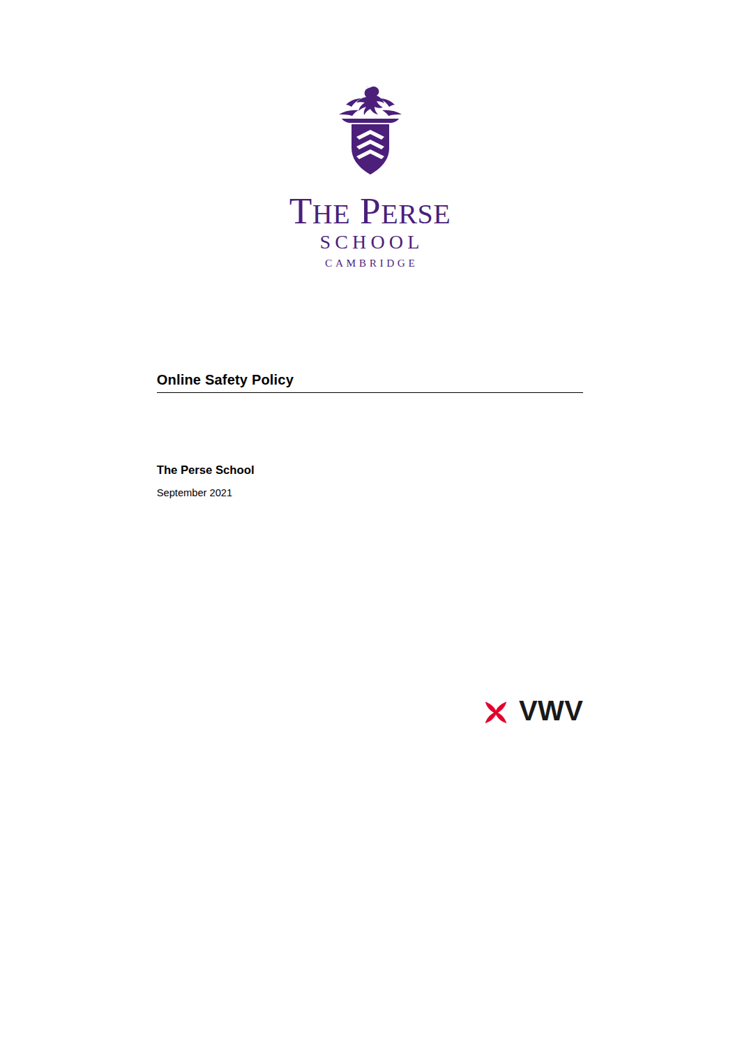THE PERSE SCHOOL CAMBRIDGE
Online Safety Policy
The Perse School
September 2021
VWV